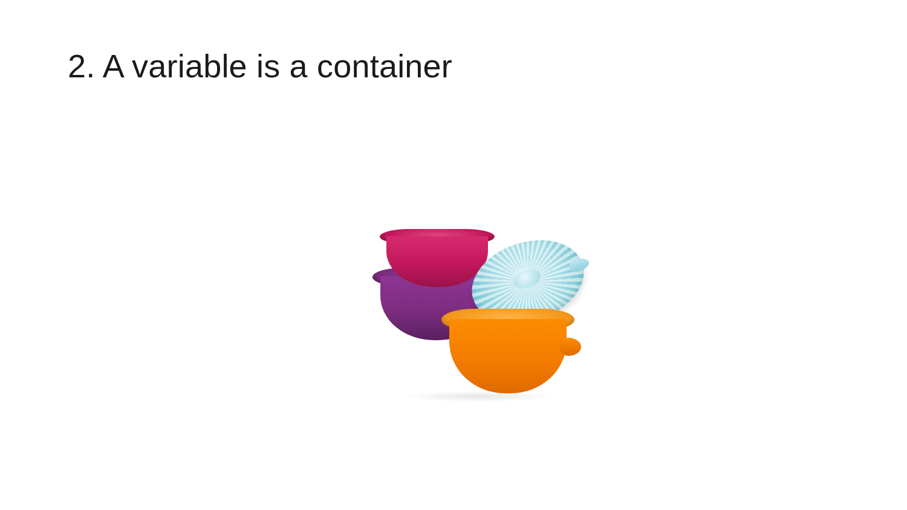2. A variable is a container